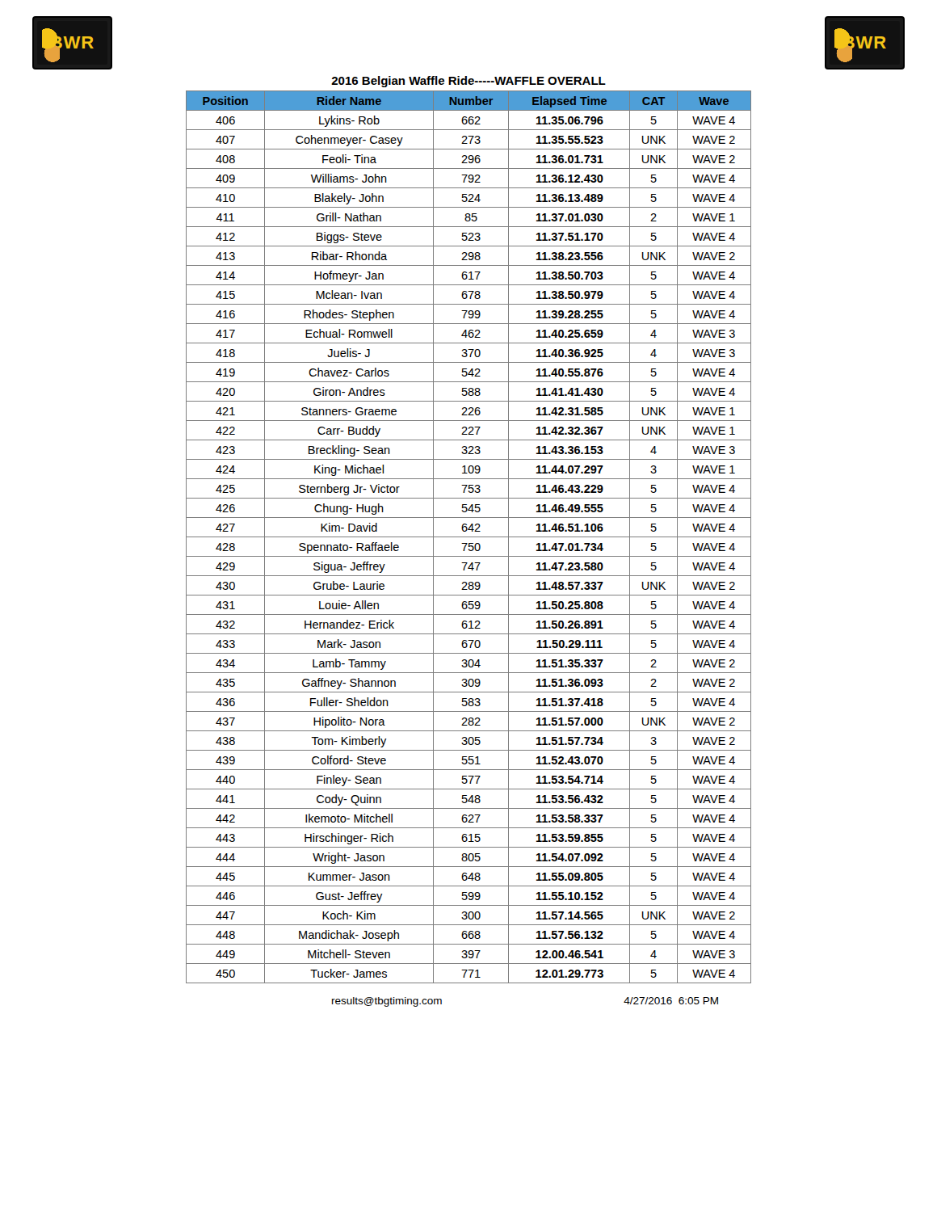BWR
BWR
2016 Belgian Waffle Ride-----WAFFLE OVERALL
| Position | Rider Name | Number | Elapsed Time | CAT | Wave |
| --- | --- | --- | --- | --- | --- |
| 406 | Lykins- Rob | 662 | 11.35.06.796 | 5 | WAVE 4 |
| 407 | Cohenmeyer- Casey | 273 | 11.35.55.523 | UNK | WAVE 2 |
| 408 | Feoli- Tina | 296 | 11.36.01.731 | UNK | WAVE 2 |
| 409 | Williams- John | 792 | 11.36.12.430 | 5 | WAVE 4 |
| 410 | Blakely- John | 524 | 11.36.13.489 | 5 | WAVE 4 |
| 411 | Grill- Nathan | 85 | 11.37.01.030 | 2 | WAVE 1 |
| 412 | Biggs- Steve | 523 | 11.37.51.170 | 5 | WAVE 4 |
| 413 | Ribar- Rhonda | 298 | 11.38.23.556 | UNK | WAVE 2 |
| 414 | Hofmeyr- Jan | 617 | 11.38.50.703 | 5 | WAVE 4 |
| 415 | Mclean- Ivan | 678 | 11.38.50.979 | 5 | WAVE 4 |
| 416 | Rhodes- Stephen | 799 | 11.39.28.255 | 5 | WAVE 4 |
| 417 | Echual- Romwell | 462 | 11.40.25.659 | 4 | WAVE 3 |
| 418 | Juelis- J | 370 | 11.40.36.925 | 4 | WAVE 3 |
| 419 | Chavez- Carlos | 542 | 11.40.55.876 | 5 | WAVE 4 |
| 420 | Giron- Andres | 588 | 11.41.41.430 | 5 | WAVE 4 |
| 421 | Stanners- Graeme | 226 | 11.42.31.585 | UNK | WAVE 1 |
| 422 | Carr- Buddy | 227 | 11.42.32.367 | UNK | WAVE 1 |
| 423 | Breckling- Sean | 323 | 11.43.36.153 | 4 | WAVE 3 |
| 424 | King- Michael | 109 | 11.44.07.297 | 3 | WAVE 1 |
| 425 | Sternberg Jr- Victor | 753 | 11.46.43.229 | 5 | WAVE 4 |
| 426 | Chung- Hugh | 545 | 11.46.49.555 | 5 | WAVE 4 |
| 427 | Kim- David | 642 | 11.46.51.106 | 5 | WAVE 4 |
| 428 | Spennato- Raffaele | 750 | 11.47.01.734 | 5 | WAVE 4 |
| 429 | Sigua- Jeffrey | 747 | 11.47.23.580 | 5 | WAVE 4 |
| 430 | Grube- Laurie | 289 | 11.48.57.337 | UNK | WAVE 2 |
| 431 | Louie- Allen | 659 | 11.50.25.808 | 5 | WAVE 4 |
| 432 | Hernandez- Erick | 612 | 11.50.26.891 | 5 | WAVE 4 |
| 433 | Mark- Jason | 670 | 11.50.29.111 | 5 | WAVE 4 |
| 434 | Lamb- Tammy | 304 | 11.51.35.337 | 2 | WAVE 2 |
| 435 | Gaffney- Shannon | 309 | 11.51.36.093 | 2 | WAVE 2 |
| 436 | Fuller- Sheldon | 583 | 11.51.37.418 | 5 | WAVE 4 |
| 437 | Hipolito- Nora | 282 | 11.51.57.000 | UNK | WAVE 2 |
| 438 | Tom- Kimberly | 305 | 11.51.57.734 | 3 | WAVE 2 |
| 439 | Colford- Steve | 551 | 11.52.43.070 | 5 | WAVE 4 |
| 440 | Finley- Sean | 577 | 11.53.54.714 | 5 | WAVE 4 |
| 441 | Cody- Quinn | 548 | 11.53.56.432 | 5 | WAVE 4 |
| 442 | Ikemoto- Mitchell | 627 | 11.53.58.337 | 5 | WAVE 4 |
| 443 | Hirschinger- Rich | 615 | 11.53.59.855 | 5 | WAVE 4 |
| 444 | Wright- Jason | 805 | 11.54.07.092 | 5 | WAVE 4 |
| 445 | Kummer- Jason | 648 | 11.55.09.805 | 5 | WAVE 4 |
| 446 | Gust- Jeffrey | 599 | 11.55.10.152 | 5 | WAVE 4 |
| 447 | Koch- Kim | 300 | 11.57.14.565 | UNK | WAVE 2 |
| 448 | Mandichak- Joseph | 668 | 11.57.56.132 | 5 | WAVE 4 |
| 449 | Mitchell- Steven | 397 | 12.00.46.541 | 4 | WAVE 3 |
| 450 | Tucker- James | 771 | 12.01.29.773 | 5 | WAVE 4 |
results@tbgtiming.com
4/27/2016 6:05 PM